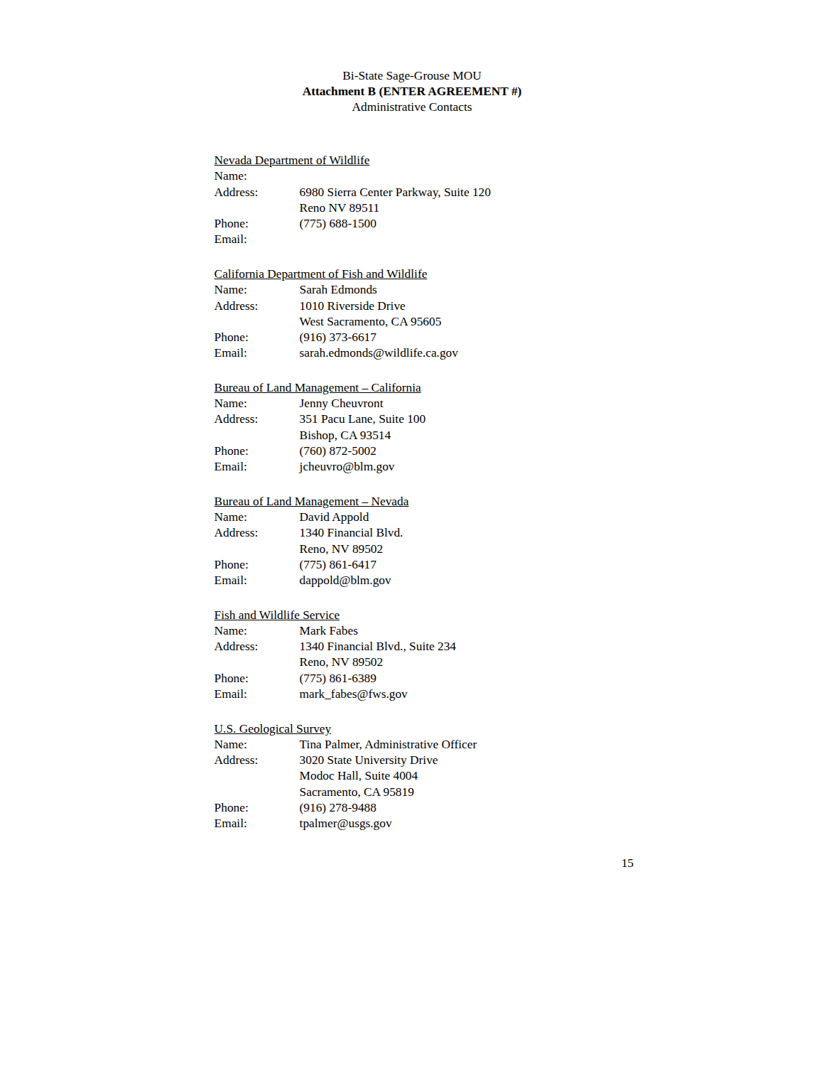Bi-State Sage-Grouse MOU
Attachment B (ENTER AGREEMENT #)
Administrative Contacts
Nevada Department of Wildlife
| Name: | |
| Address: | 6980 Sierra Center Parkway, Suite 120 |
| | Reno NV 89511 |
| Phone: | (775) 688-1500 |
| Email: | |
California Department of Fish and Wildlife
| Name: | Sarah Edmonds |
| Address: | 1010 Riverside Drive |
| | West Sacramento, CA 95605 |
| Phone: | (916) 373-6617 |
| Email: | sarah.edmonds@wildlife.ca.gov |
Bureau of Land Management – California
| Name: | Jenny Cheuvront |
| Address: | 351 Pacu Lane, Suite 100 |
| | Bishop, CA 93514 |
| Phone: | (760) 872-5002 |
| Email: | jcheuvro@blm.gov |
Bureau of Land Management – Nevada
| Name: | David Appold |
| Address: | 1340 Financial Blvd. |
| | Reno, NV 89502 |
| Phone: | (775) 861-6417 |
| Email: | dappold@blm.gov |
Fish and Wildlife Service
| Name: | Mark Fabes |
| Address: | 1340 Financial Blvd., Suite 234 |
| | Reno, NV 89502 |
| Phone: | (775) 861-6389 |
| Email: | mark_fabes@fws.gov |
U.S. Geological Survey
| Name: | Tina Palmer, Administrative Officer |
| Address: | 3020 State University Drive |
| | Modoc Hall, Suite 4004 |
| | Sacramento, CA 95819 |
| Phone: | (916) 278-9488 |
| Email: | tpalmer@usgs.gov |
15